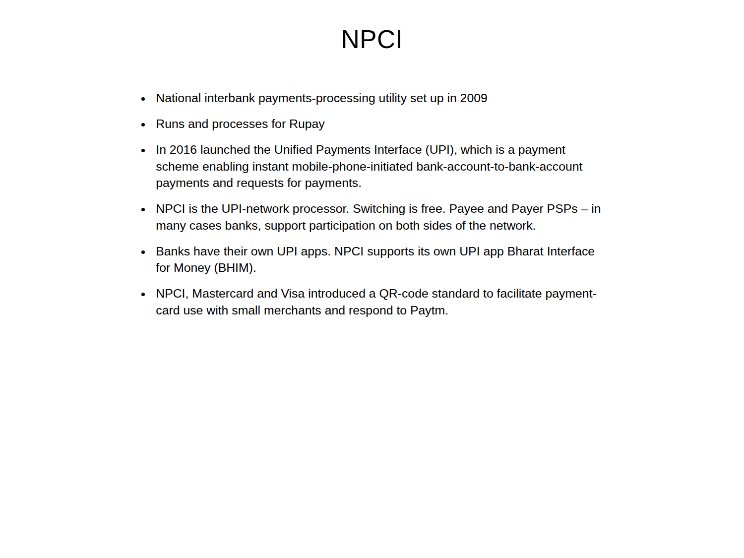NPCI
National interbank payments-processing utility set up in 2009
Runs and processes for Rupay
In 2016 launched the Unified Payments Interface (UPI), which is a payment scheme enabling instant mobile-phone-initiated bank-account-to-bank-account payments and requests for payments.
NPCI is the UPI-network processor. Switching is free. Payee and Payer PSPs – in many cases banks, support participation on both sides of the network.
Banks have their own UPI apps. NPCI supports its own UPI app Bharat Interface for Money (BHIM).
NPCI, Mastercard and Visa introduced a QR-code standard to facilitate payment-card use with small merchants and respond to Paytm.